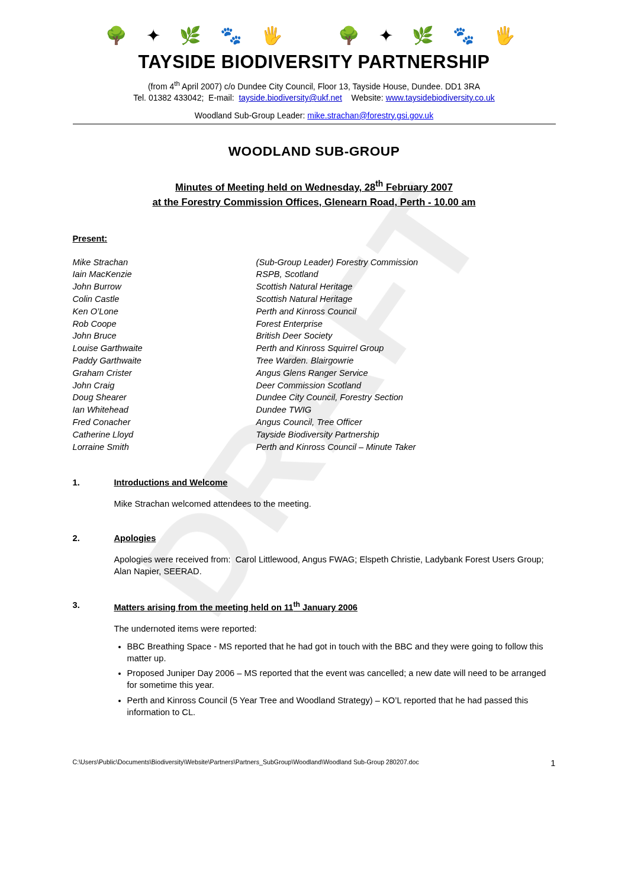DRAFT
🌳 ✦ 🌿 🐾 🖐 🌳 ✦ 🌿 🐾 🖐
TAYSIDE BIODIVERSITY PARTNERSHIP
(from 4th April 2007) c/o Dundee City Council, Floor 13, Tayside House, Dundee. DD1 3RA
Tel. 01382 433042; E-mail: tayside.biodiversity@ukf.net Website: www.taysidebiodiversity.co.uk
Woodland Sub-Group Leader: mike.strachan@forestry.gsi.gov.uk
WOODLAND SUB-GROUP
Minutes of Meeting held on Wednesday, 28th February 2007
at the Forestry Commission Offices, Glenearn Road, Perth - 10.00 am
Present:
| Mike Strachan | (Sub-Group Leader) Forestry Commission |
| Iain MacKenzie | RSPB, Scotland |
| John Burrow | Scottish Natural Heritage |
| Colin Castle | Scottish Natural Heritage |
| Ken O’Lone | Perth and Kinross Council |
| Rob Coope | Forest Enterprise |
| John Bruce | British Deer Society |
| Louise Garthwaite | Perth and Kinross Squirrel Group |
| Paddy Garthwaite | Tree Warden. Blairgowrie |
| Graham Crister | Angus Glens Ranger Service |
| John Craig | Deer Commission Scotland |
| Doug Shearer | Dundee City Council, Forestry Section |
| Ian Whitehead | Dundee TWIG |
| Fred Conacher | Angus Council, Tree Officer |
| Catherine Lloyd | Tayside Biodiversity Partnership |
| Lorraine Smith | Perth and Kinross Council – Minute Taker |
1.
Introductions and Welcome
Mike Strachan welcomed attendees to the meeting.
2.
Apologies
Apologies were received from: Carol Littlewood, Angus FWAG; Elspeth Christie, Ladybank Forest Users Group; Alan Napier, SEERAD.
3.
Matters arising from the meeting held on 11th January 2006
The undernoted items were reported:
BBC Breathing Space - MS reported that he had got in touch with the BBC and they were going to follow this matter up.
Proposed Juniper Day 2006 – MS reported that the event was cancelled; a new date will need to be arranged for sometime this year.
Perth and Kinross Council (5 Year Tree and Woodland Strategy) – KO’L reported that he had passed this information to CL.
C:\Users\Public\Documents\Biodiversity\Website\Partners\Partners_SubGroup\Woodland\Woodland Sub-Group 280207.doc 1